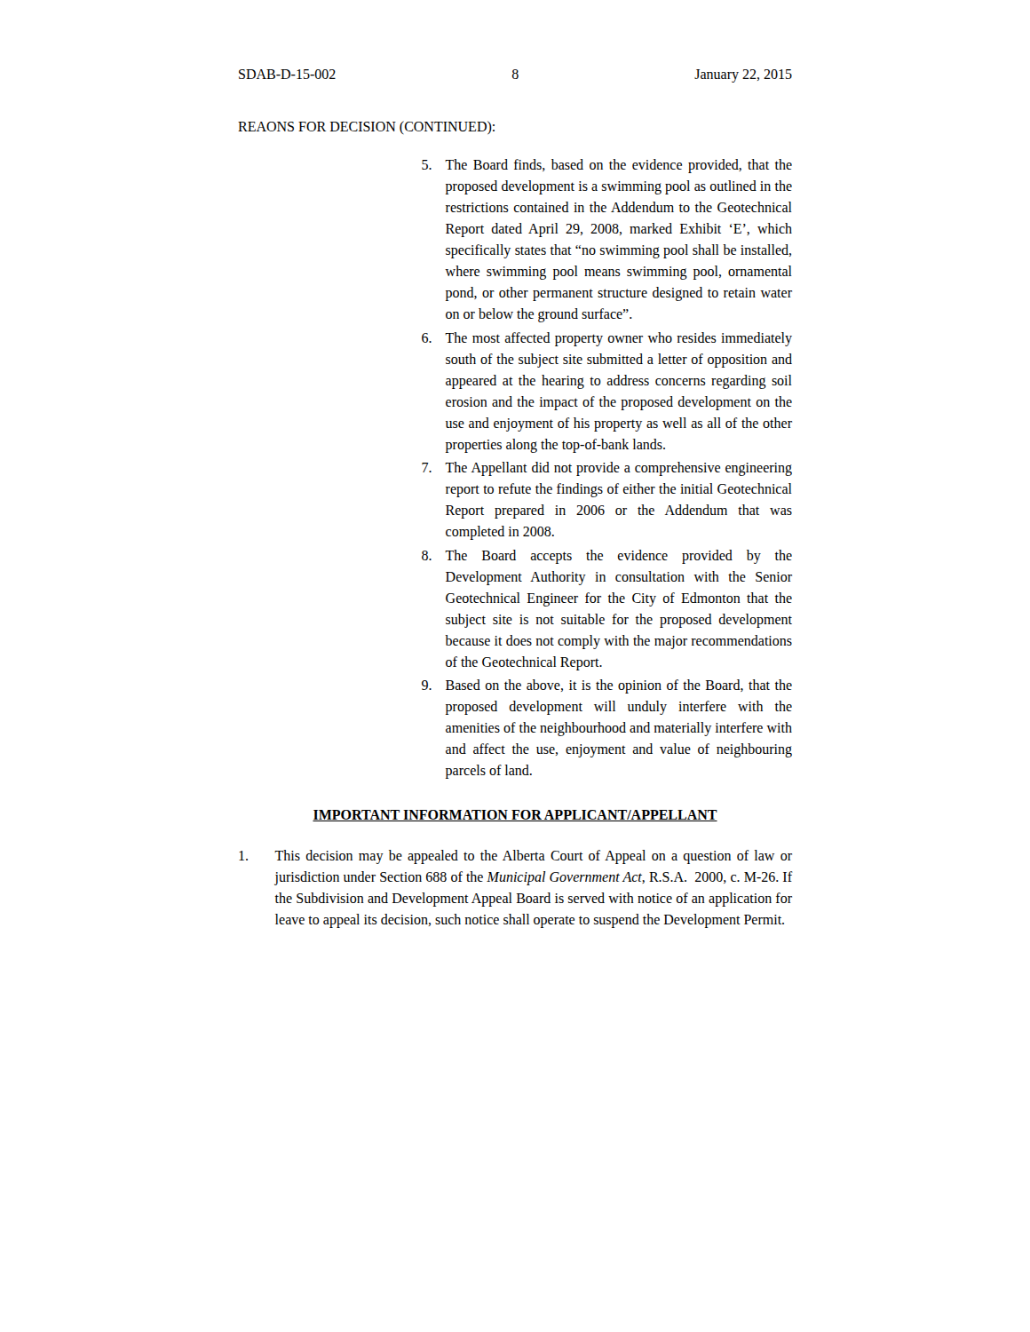SDAB-D-15-002
8
January 22, 2015
REAONS FOR DECISION (CONTINUED):
5. The Board finds, based on the evidence provided, that the proposed development is a swimming pool as outlined in the restrictions contained in the Addendum to the Geotechnical Report dated April 29, 2008, marked Exhibit ‘E’, which specifically states that “no swimming pool shall be installed, where swimming pool means swimming pool, ornamental pond, or other permanent structure designed to retain water on or below the ground surface”.
6. The most affected property owner who resides immediately south of the subject site submitted a letter of opposition and appeared at the hearing to address concerns regarding soil erosion and the impact of the proposed development on the use and enjoyment of his property as well as all of the other properties along the top-of-bank lands.
7. The Appellant did not provide a comprehensive engineering report to refute the findings of either the initial Geotechnical Report prepared in 2006 or the Addendum that was completed in 2008.
8. The Board accepts the evidence provided by the Development Authority in consultation with the Senior Geotechnical Engineer for the City of Edmonton that the subject site is not suitable for the proposed development because it does not comply with the major recommendations of the Geotechnical Report.
9. Based on the above, it is the opinion of the Board, that the proposed development will unduly interfere with the amenities of the neighbourhood and materially interfere with and affect the use, enjoyment and value of neighbouring parcels of land.
IMPORTANT INFORMATION FOR APPLICANT/APPELLANT
1. This decision may be appealed to the Alberta Court of Appeal on a question of law or jurisdiction under Section 688 of the Municipal Government Act, R.S.A. 2000, c. M-26. If the Subdivision and Development Appeal Board is served with notice of an application for leave to appeal its decision, such notice shall operate to suspend the Development Permit.